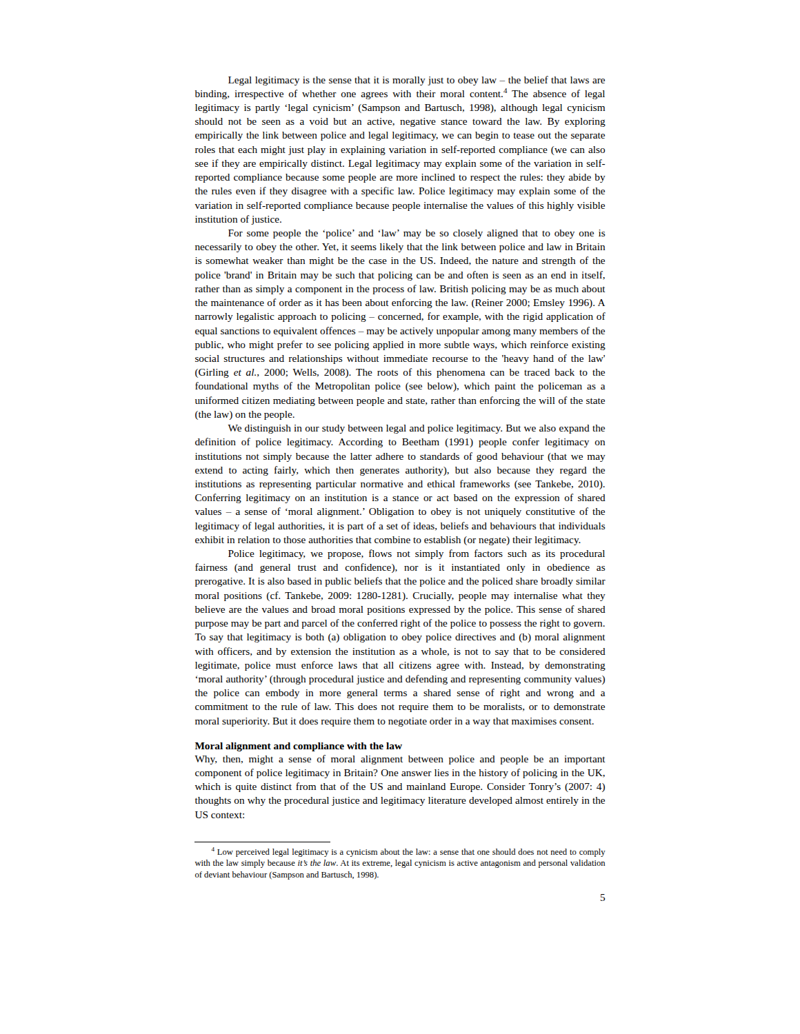Legal legitimacy is the sense that it is morally just to obey law – the belief that laws are binding, irrespective of whether one agrees with their moral content.4 The absence of legal legitimacy is partly ‘legal cynicism’ (Sampson and Bartusch, 1998), although legal cynicism should not be seen as a void but an active, negative stance toward the law. By exploring empirically the link between police and legal legitimacy, we can begin to tease out the separate roles that each might just play in explaining variation in self-reported compliance (we can also see if they are empirically distinct. Legal legitimacy may explain some of the variation in self-reported compliance because some people are more inclined to respect the rules: they abide by the rules even if they disagree with a specific law. Police legitimacy may explain some of the variation in self-reported compliance because people internalise the values of this highly visible institution of justice.
For some people the ‘police’ and ‘law’ may be so closely aligned that to obey one is necessarily to obey the other. Yet, it seems likely that the link between police and law in Britain is somewhat weaker than might be the case in the US. Indeed, the nature and strength of the police 'brand' in Britain may be such that policing can be and often is seen as an end in itself, rather than as simply a component in the process of law. British policing may be as much about the maintenance of order as it has been about enforcing the law. (Reiner 2000; Emsley 1996). A narrowly legalistic approach to policing – concerned, for example, with the rigid application of equal sanctions to equivalent offences – may be actively unpopular among many members of the public, who might prefer to see policing applied in more subtle ways, which reinforce existing social structures and relationships without immediate recourse to the 'heavy hand of the law' (Girling et al., 2000; Wells, 2008). The roots of this phenomena can be traced back to the foundational myths of the Metropolitan police (see below), which paint the policeman as a uniformed citizen mediating between people and state, rather than enforcing the will of the state (the law) on the people.
We distinguish in our study between legal and police legitimacy. But we also expand the definition of police legitimacy. According to Beetham (1991) people confer legitimacy on institutions not simply because the latter adhere to standards of good behaviour (that we may extend to acting fairly, which then generates authority), but also because they regard the institutions as representing particular normative and ethical frameworks (see Tankebe, 2010). Conferring legitimacy on an institution is a stance or act based on the expression of shared values – a sense of ‘moral alignment.’ Obligation to obey is not uniquely constitutive of the legitimacy of legal authorities, it is part of a set of ideas, beliefs and behaviours that individuals exhibit in relation to those authorities that combine to establish (or negate) their legitimacy.
Police legitimacy, we propose, flows not simply from factors such as its procedural fairness (and general trust and confidence), nor is it instantiated only in obedience as prerogative. It is also based in public beliefs that the police and the policed share broadly similar moral positions (cf. Tankebe, 2009: 1280-1281). Crucially, people may internalise what they believe are the values and broad moral positions expressed by the police. This sense of shared purpose may be part and parcel of the conferred right of the police to possess the right to govern. To say that legitimacy is both (a) obligation to obey police directives and (b) moral alignment with officers, and by extension the institution as a whole, is not to say that to be considered legitimate, police must enforce laws that all citizens agree with. Instead, by demonstrating ‘moral authority’ (through procedural justice and defending and representing community values) the police can embody in more general terms a shared sense of right and wrong and a commitment to the rule of law. This does not require them to be moralists, or to demonstrate moral superiority. But it does require them to negotiate order in a way that maximises consent.
Moral alignment and compliance with the law
Why, then, might a sense of moral alignment between police and people be an important component of police legitimacy in Britain? One answer lies in the history of policing in the UK, which is quite distinct from that of the US and mainland Europe. Consider Tonry’s (2007: 4) thoughts on why the procedural justice and legitimacy literature developed almost entirely in the US context:
4 Low perceived legal legitimacy is a cynicism about the law: a sense that one should does not need to comply with the law simply because it’s the law. At its extreme, legal cynicism is active antagonism and personal validation of deviant behaviour (Sampson and Bartusch, 1998).
5